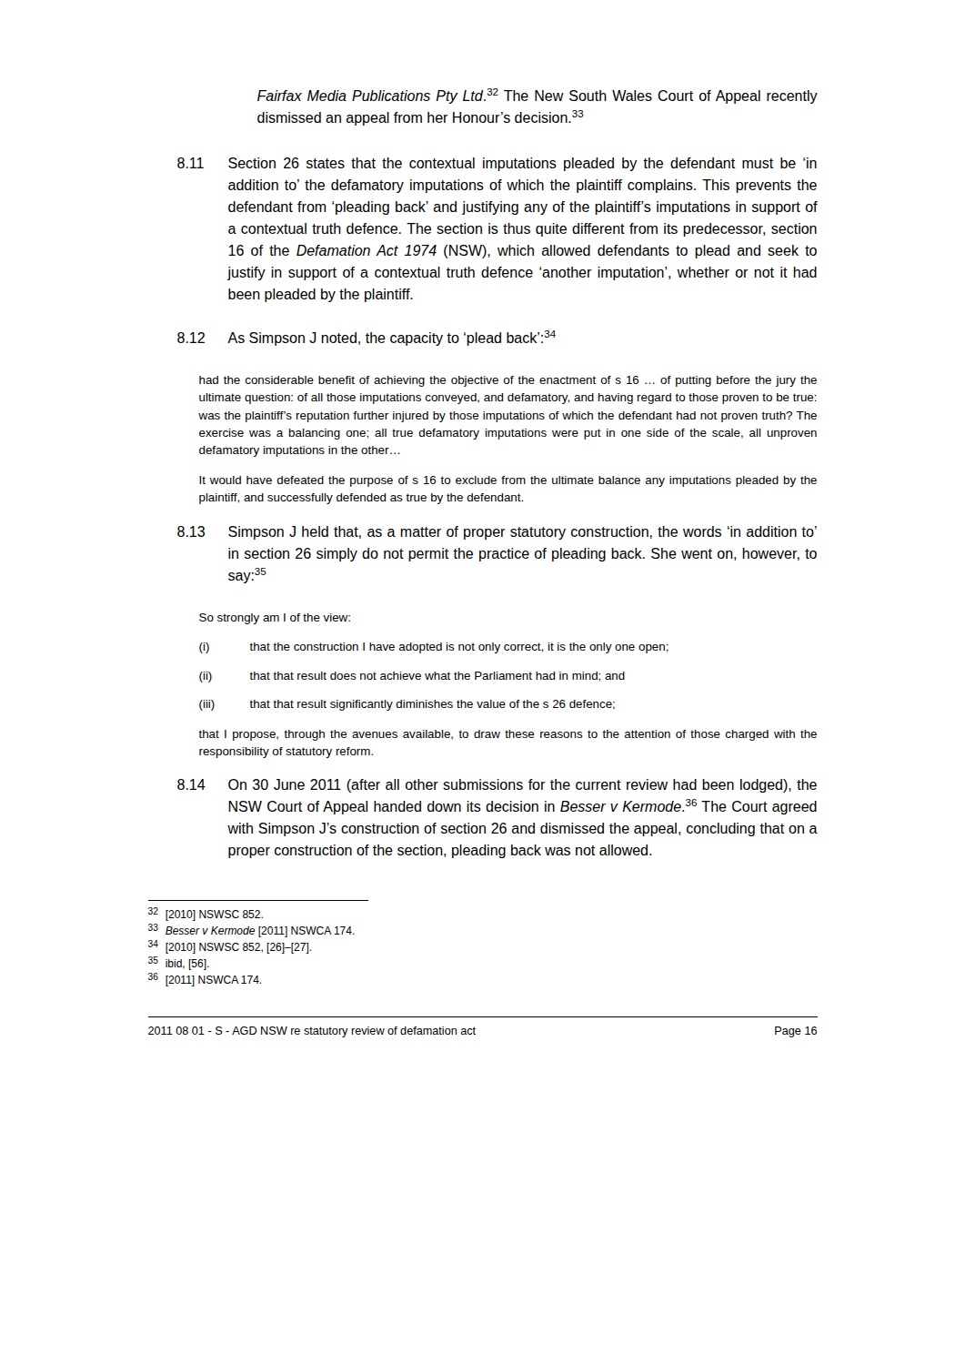Fairfax Media Publications Pty Ltd.32 The New South Wales Court of Appeal recently dismissed an appeal from her Honour’s decision.33
8.11
Section 26 states that the contextual imputations pleaded by the defendant must be ‘in addition to’ the defamatory imputations of which the plaintiff complains. This prevents the defendant from ‘pleading back’ and justifying any of the plaintiff’s imputations in support of a contextual truth defence. The section is thus quite different from its predecessor, section 16 of the Defamation Act 1974 (NSW), which allowed defendants to plead and seek to justify in support of a contextual truth defence ‘another imputation’, whether or not it had been pleaded by the plaintiff.
8.12
As Simpson J noted, the capacity to ‘plead back’:34
had the considerable benefit of achieving the objective of the enactment of s 16 … of putting before the jury the ultimate question: of all those imputations conveyed, and defamatory, and having regard to those proven to be true: was the plaintiff’s reputation further injured by those imputations of which the defendant had not proven truth? The exercise was a balancing one; all true defamatory imputations were put in one side of the scale, all unproven defamatory imputations in the other…
It would have defeated the purpose of s 16 to exclude from the ultimate balance any imputations pleaded by the plaintiff, and successfully defended as true by the defendant.
8.13
Simpson J held that, as a matter of proper statutory construction, the words ‘in addition to’ in section 26 simply do not permit the practice of pleading back. She went on, however, to say:35
So strongly am I of the view:
(i) that the construction I have adopted is not only correct, it is the only one open;
(ii) that that result does not achieve what the Parliament had in mind; and
(iii) that that result significantly diminishes the value of the s 26 defence;
that I propose, through the avenues available, to draw these reasons to the attention of those charged with the responsibility of statutory reform.
8.14
On 30 June 2011 (after all other submissions for the current review had been lodged), the NSW Court of Appeal handed down its decision in Besser v Kermode.36 The Court agreed with Simpson J’s construction of section 26 and dismissed the appeal, concluding that on a proper construction of the section, pleading back was not allowed.
[2010] NSWSC 852.
Besser v Kermode [2011] NSWCA 174.
[2010] NSWSC 852, [26]–[27].
ibid, [56].
[2011] NSWCA 174.
2011 08 01 - S - AGD NSW re statutory review of defamation act Page 16